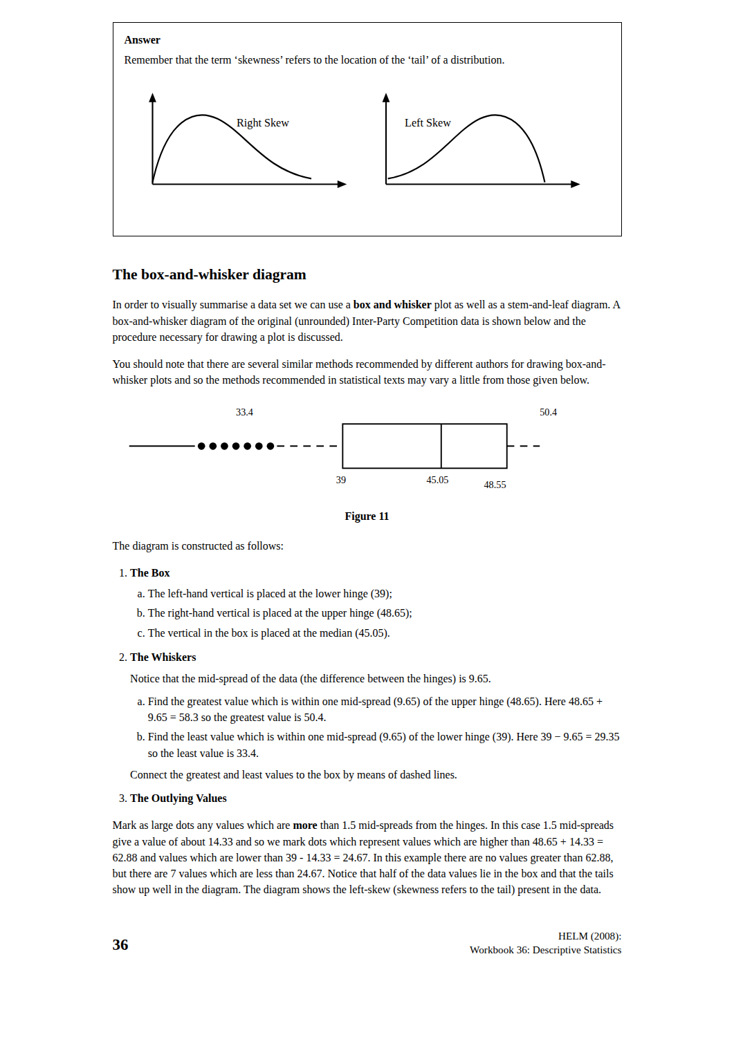Answer
Remember that the term ‘skewness’ refers to the location of the ‘tail’ of a distribution.
Right Skew Left Skew
The box-and-whisker diagram
In order to visually summarise a data set we can use a box and whisker plot as well as a stem-and-leaf diagram. A box-and-whisker diagram of the original (unrounded) Inter-Party Competition data is shown below and the procedure necessary for drawing a plot is discussed.
You should note that there are several similar methods recommended by different authors for drawing box-and-whisker plots and so the methods recommended in statistical texts may vary a little from those given below.
33.4 50.4 39 45.05 48.55
Figure 11
The diagram is constructed as follows:
The Box
The left-hand vertical is placed at the lower hinge (39);
The right-hand vertical is placed at the upper hinge (48.65);
The vertical in the box is placed at the median (45.05).
The Whiskers
Notice that the mid-spread of the data (the difference between the hinges) is 9.65.
Find the greatest value which is within one mid-spread (9.65) of the upper hinge (48.65). Here 48.65 + 9.65 = 58.3 so the greatest value is 50.4.
Find the least value which is within one mid-spread (9.65) of the lower hinge (39). Here 39 − 9.65 = 29.35 so the least value is 33.4.
Connect the greatest and least values to the box by means of dashed lines.
The Outlying Values
Mark as large dots any values which are more than 1.5 mid-spreads from the hinges. In this case 1.5 mid-spreads give a value of about 14.33 and so we mark dots which represent values which are higher than 48.65 + 14.33 = 62.88 and values which are lower than 39 - 14.33 = 24.67. In this example there are no values greater than 62.88, but there are 7 values which are less than 24.67. Notice that half of the data values lie in the box and that the tails show up well in the diagram. The diagram shows the left-skew (skewness refers to the tail) present in the data.
36
HELM (2008):
Workbook 36: Descriptive Statistics